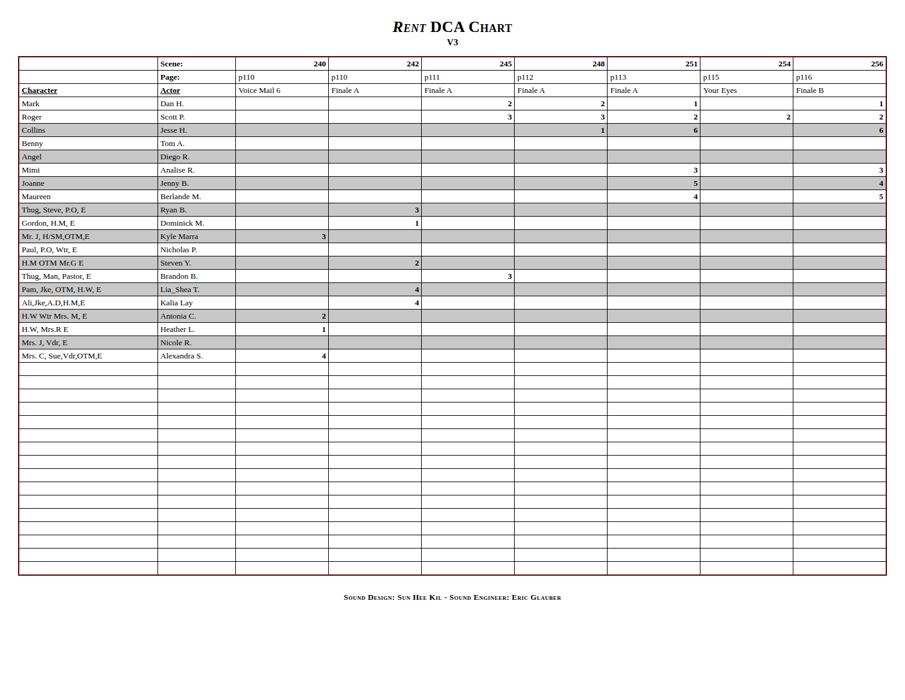Rent DCA Chart
V3
| | Scene: | 240 | 242 | 245 | 248 | 251 | 254 | 256 |
| | Page: | p110 | p110 | p111 | p112 | p113 | p115 | p116 |
| Character | Actor | Voice Mail 6 | Finale A | Finale A | Finale A | Finale A | Your Eyes | Finale B |
| Mark | Dan H. | | | 2 | 2 | 1 | | 1 |
| Roger | Scott P. | | | 3 | 3 | 2 | 2 | 2 |
| Collins | Jesse H. | | | | 1 | 6 | | 6 |
| Benny | Tom A. | | | | | | | |
| Angel | Diego R. | | | | | | | |
| Mimi | Analise R. | | | | | 3 | | 3 |
| Joanne | Jenny B. | | | | | 5 | | 4 |
| Maureen | Berlande M. | | | | | 4 | | 5 |
| Thug, Steve, P.O, E | Ryan B. | | 3 | | | | | |
| Gordon, H.M, E | Dominick M. | | 1 | | | | | |
| Mr. J, H/SM,OTM,E | Kyle Marra | 3 | | | | | | |
| Paul, P.O, Wtr, E | Nicholas P. | | | | | | | |
| H.M OTM Mr.G E | Steven Y. | | 2 | | | | | |
| Thug, Man, Pastor, E | Brandon B. | | | 3 | | | | |
| Pam, Jke, OTM, H.W, E | Lia_Shea T. | | 4 | | | | | |
| Ali,Jke,A.D,H.M,E | Kalia Lay | | 4 | | | | | |
| H.W Wtr Mrs. M, E | Antonia C. | 2 | | | | | | |
| H.W, Mrs.R E | Heather L. | 1 | | | | | | |
| Mrs. J, Vdr, E | Nicole R. | | | | | | | |
| Mrs. C, Sue,Vdr,OTM,E | Alexandra S. | 4 | | | | | | |
Sound Design: Sun Hee Kil - Sound Engineer: Eric Glauber